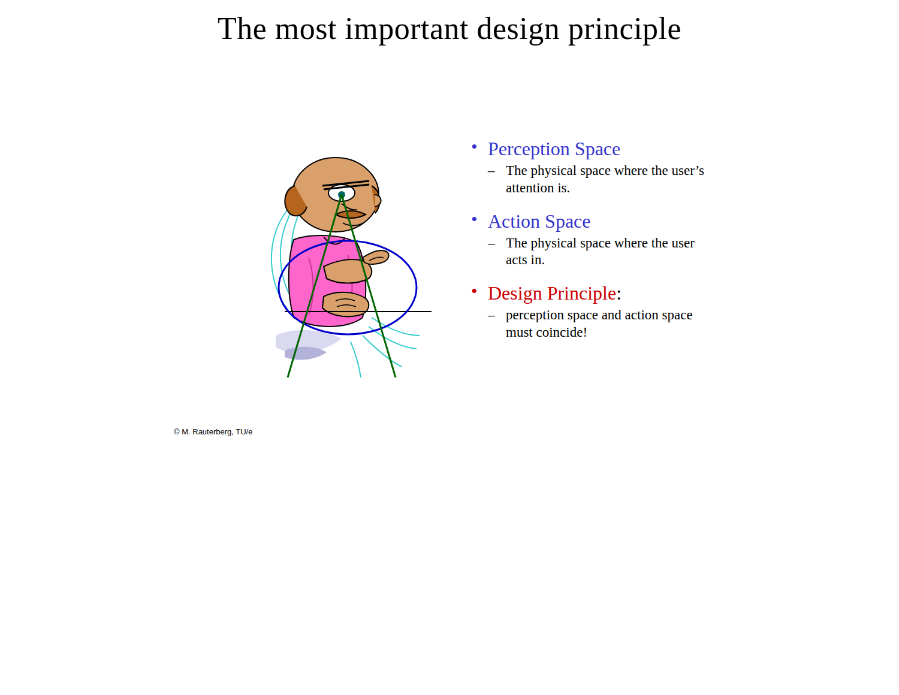The most important design principle
Illustration: a person with overlapping perception and action spaces
Perception Space
The physical space where the user’s attention is.
Action Space
The physical space where the user acts in.
Design Principle:
perception space and action space must coincide!
© M. Rauterberg, TU/e